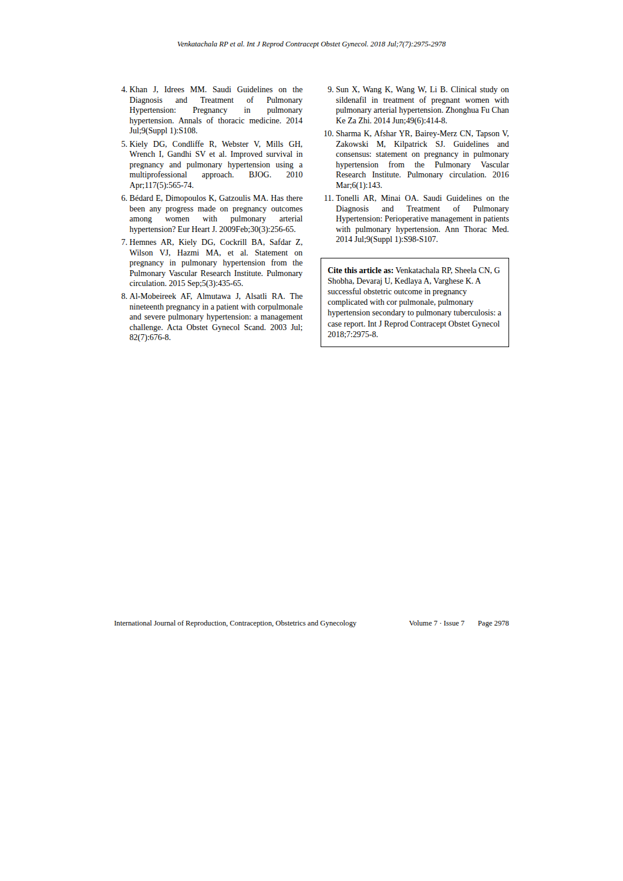Venkatachala RP et al. Int J Reprod Contracept Obstet Gynecol. 2018 Jul;7(7):2975-2978
Khan J, Idrees MM. Saudi Guidelines on the Diagnosis and Treatment of Pulmonary Hypertension: Pregnancy in pulmonary hypertension. Annals of thoracic medicine. 2014 Jul;9(Suppl 1):S108.
Kiely DG, Condliffe R, Webster V, Mills GH, Wrench I, Gandhi SV et al. Improved survival in pregnancy and pulmonary hypertension using a multiprofessional approach. BJOG. 2010 Apr;117(5):565-74.
Bédard E, Dimopoulos K, Gatzoulis MA. Has there been any progress made on pregnancy outcomes among women with pulmonary arterial hypertension? Eur Heart J. 2009Feb;30(3):256-65.
Hemnes AR, Kiely DG, Cockrill BA, Safdar Z, Wilson VJ, Hazmi MA, et al. Statement on pregnancy in pulmonary hypertension from the Pulmonary Vascular Research Institute. Pulmonary circulation. 2015 Sep;5(3):435-65.
Al-Mobeireek AF, Almutawa J, Alsatli RA. The nineteenth pregnancy in a patient with corpulmonale and severe pulmonary hypertension: a management challenge. Acta Obstet Gynecol Scand. 2003 Jul; 82(7):676-8.
Sun X, Wang K, Wang W, Li B. Clinical study on sildenafil in treatment of pregnant women with pulmonary arterial hypertension. Zhonghua Fu Chan Ke Za Zhi. 2014 Jun;49(6):414-8.
Sharma K, Afshar YR, Bairey-Merz CN, Tapson V, Zakowski M, Kilpatrick SJ. Guidelines and consensus: statement on pregnancy in pulmonary hypertension from the Pulmonary Vascular Research Institute. Pulmonary circulation. 2016 Mar;6(1):143.
Tonelli AR, Minai OA. Saudi Guidelines on the Diagnosis and Treatment of Pulmonary Hypertension: Perioperative management in patients with pulmonary hypertension. Ann Thorac Med. 2014 Jul;9(Suppl 1):S98-S107.
Cite this article as: Venkatachala RP, Sheela CN, G Shobha, Devaraj U, Kedlaya A, Varghese K. A successful obstetric outcome in pregnancy complicated with cor pulmonale, pulmonary hypertension secondary to pulmonary tuberculosis: a case report. Int J Reprod Contracept Obstet Gynecol 2018;7:2975-8.
International Journal of Reproduction, Contraception, Obstetrics and Gynecology
Volume 7 · Issue 7 Page 2978